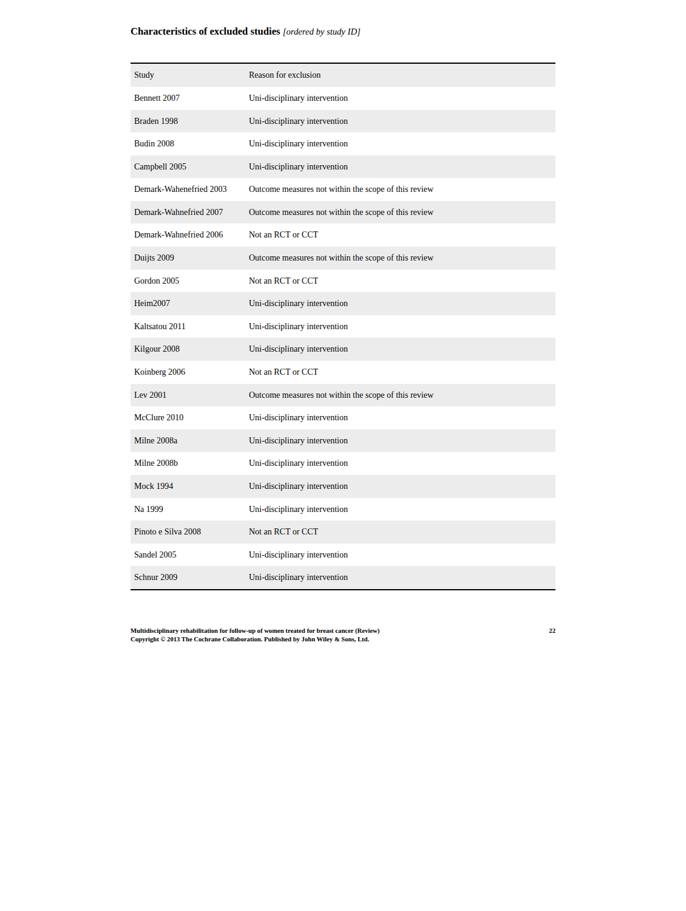Characteristics of excluded studies [ordered by study ID]
| Study | Reason for exclusion |
| Bennett 2007 | Uni-disciplinary intervention |
| Braden 1998 | Uni-disciplinary intervention |
| Budin 2008 | Uni-disciplinary intervention |
| Campbell 2005 | Uni-disciplinary intervention |
| Demark-Wahenefried 2003 | Outcome measures not within the scope of this review |
| Demark-Wahnefried 2007 | Outcome measures not within the scope of this review |
| Demark-Wahnefried 2006 | Not an RCT or CCT |
| Duijts 2009 | Outcome measures not within the scope of this review |
| Gordon 2005 | Not an RCT or CCT |
| Heim2007 | Uni-disciplinary intervention |
| Kaltsatou 2011 | Uni-disciplinary intervention |
| Kilgour 2008 | Uni-disciplinary intervention |
| Koinberg 2006 | Not an RCT or CCT |
| Lev 2001 | Outcome measures not within the scope of this review |
| McClure 2010 | Uni-disciplinary intervention |
| Milne 2008a | Uni-disciplinary intervention |
| Milne 2008b | Uni-disciplinary intervention |
| Mock 1994 | Uni-disciplinary intervention |
| Na 1999 | Uni-disciplinary intervention |
| Pinoto e Silva 2008 | Not an RCT or CCT |
| Sandel 2005 | Uni-disciplinary intervention |
| Schnur 2009 | Uni-disciplinary intervention |
22
Multidisciplinary rehabilitation for follow-up of women treated for breast cancer (Review)
Copyright © 2013 The Cochrane Collaboration. Published by John Wiley & Sons, Ltd.